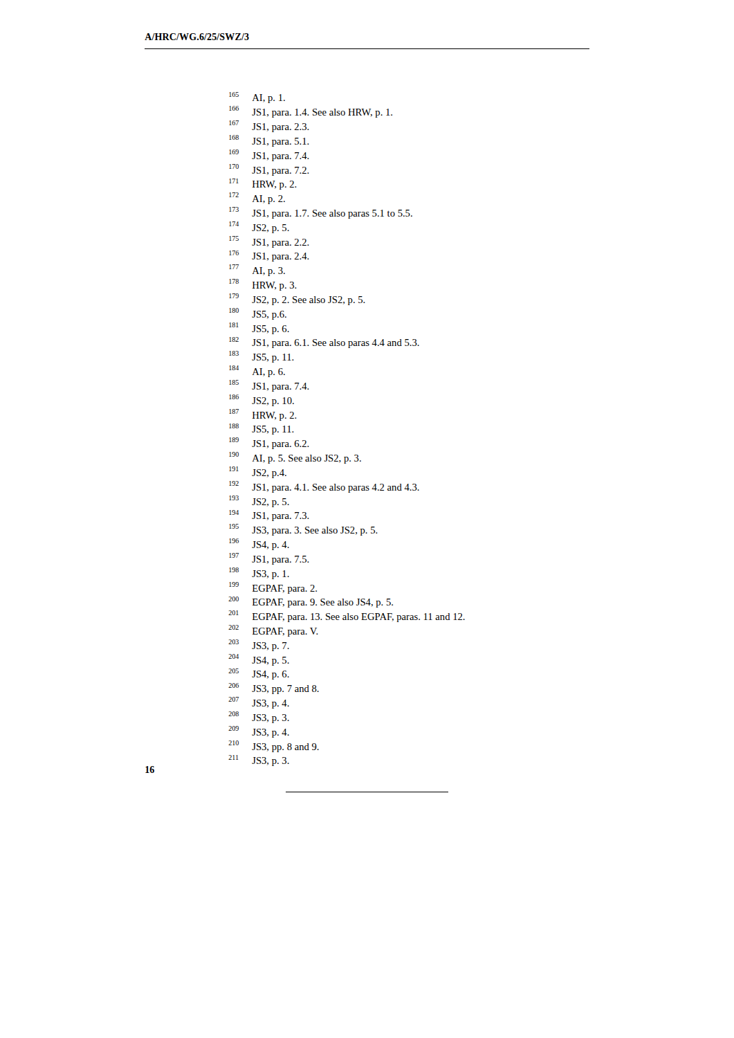A/HRC/WG.6/25/SWZ/3
AI, p. 1.
JS1, para. 1.4. See also HRW, p. 1.
JS1, para. 2.3.
JS1, para. 5.1.
JS1, para. 7.4.
JS1, para. 7.2.
HRW, p. 2.
AI, p. 2.
JS1, para. 1.7. See also paras 5.1 to 5.5.
JS2, p. 5.
JS1, para. 2.2.
JS1, para. 2.4.
AI, p. 3.
HRW, p. 3.
JS2, p. 2. See also JS2, p. 5.
JS5, p.6.
JS5, p. 6.
JS1, para. 6.1. See also paras 4.4 and 5.3.
JS5, p. 11.
AI, p. 6.
JS1, para. 7.4.
JS2, p. 10.
HRW, p. 2.
JS5, p. 11.
JS1, para. 6.2.
AI, p. 5. See also JS2, p. 3.
JS2, p.4.
JS1, para. 4.1. See also paras 4.2 and 4.3.
JS2, p. 5.
JS1, para. 7.3.
JS3, para. 3. See also JS2, p. 5.
JS4, p. 4.
JS1, para. 7.5.
JS3, p. 1.
EGPAF, para. 2.
EGPAF, para. 9. See also JS4, p. 5.
EGPAF, para. 13. See also EGPAF, paras. 11 and 12.
EGPAF, para. V.
JS3, p. 7.
JS4, p. 5.
JS4, p. 6.
JS3, pp. 7 and 8.
JS3, p. 4.
JS3, p. 3.
JS3, p. 4.
JS3, pp. 8 and 9.
JS3, p. 3.
16